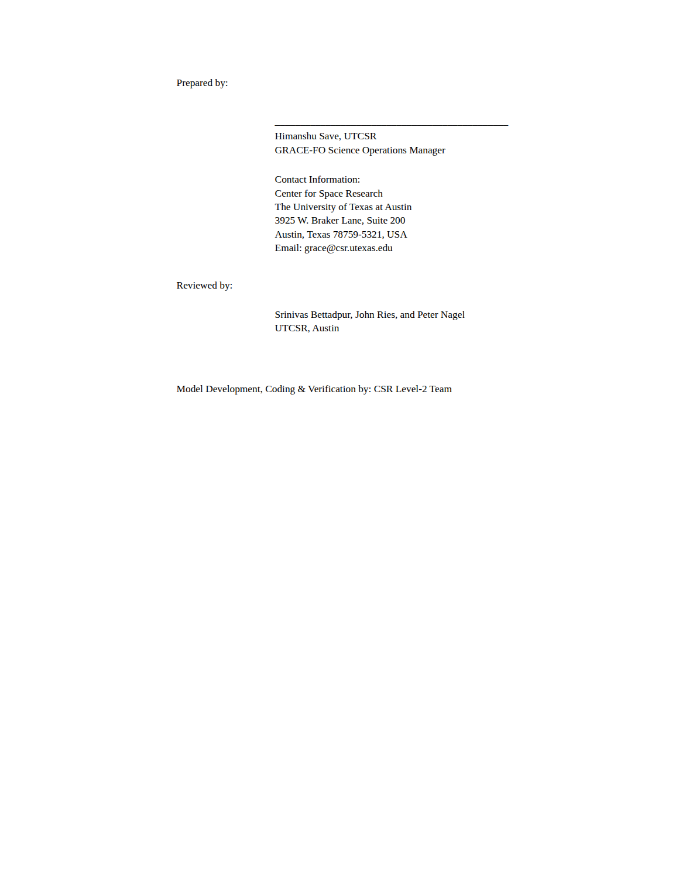Prepared by:
______________________________________________
Himanshu Save, UTCSR
GRACE-FO Science Operations Manager
Contact Information:
Center for Space Research
The University of Texas at Austin
3925 W. Braker Lane, Suite 200
Austin, Texas 78759-5321, USA
Email: grace@csr.utexas.edu
Reviewed by:
Srinivas Bettadpur, John Ries, and Peter Nagel
UTCSR, Austin
Model Development, Coding & Verification by: CSR Level-2 Team